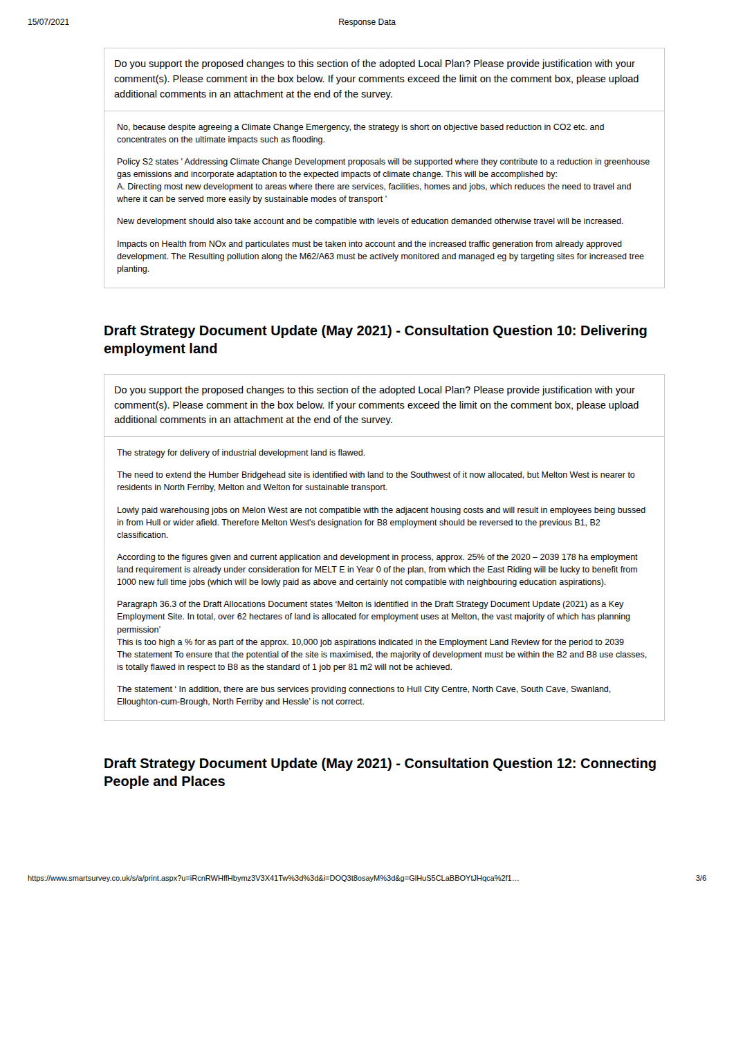15/07/2021
Response Data
Do you support the proposed changes to this section of the adopted Local Plan? Please provide justification with your comment(s). Please comment in the box below. If your comments exceed the limit on the comment box, please upload additional comments in an attachment at the end of the survey.
No, because despite agreeing a Climate Change Emergency, the strategy is short on objective based reduction in CO2 etc. and concentrates on the ultimate impacts such as flooding.
Policy S2 states ' Addressing Climate Change Development proposals will be supported where they contribute to a reduction in greenhouse gas emissions and incorporate adaptation to the expected impacts of climate change. This will be accomplished by:
A. Directing most new development to areas where there are services, facilities, homes and jobs, which reduces the need to travel and where it can be served more easily by sustainable modes of transport '
New development should also take account and be compatible with levels of education demanded otherwise travel will be increased.
Impacts on Health from NOx and particulates must be taken into account and the increased traffic generation from already approved development. The Resulting pollution along the M62/A63 must be actively monitored and managed eg by targeting sites for increased tree planting.
Draft Strategy Document Update (May 2021) - Consultation Question 10: Delivering employment land
Do you support the proposed changes to this section of the adopted Local Plan? Please provide justification with your comment(s). Please comment in the box below. If your comments exceed the limit on the comment box, please upload additional comments in an attachment at the end of the survey.
The strategy for delivery of industrial development land is flawed.
The need to extend the Humber Bridgehead site is identified with land to the Southwest of it now allocated, but Melton West is nearer to residents in North Ferriby, Melton and Welton for sustainable transport.
Lowly paid warehousing jobs on Melon West are not compatible with the adjacent housing costs and will result in employees being bussed in from Hull or wider afield. Therefore Melton West's designation for B8 employment should be reversed to the previous B1, B2 classification.
According to the figures given and current application and development in process, approx. 25% of the 2020 – 2039 178 ha employment land requirement is already under consideration for MELT E in Year 0 of the plan, from which the East Riding will be lucky to benefit from 1000 new full time jobs (which will be lowly paid as above and certainly not compatible with neighbouring education aspirations).
Paragraph 36.3 of the Draft Allocations Document states ‘Melton is identified in the Draft Strategy Document Update (2021) as a Key Employment Site. In total, over 62 hectares of land is allocated for employment uses at Melton, the vast majority of which has planning permission’
This is too high a % for as part of the approx. 10,000 job aspirations indicated in the Employment Land Review for the period to 2039
The statement To ensure that the potential of the site is maximised, the majority of development must be within the B2 and B8 use classes, is totally flawed in respect to B8 as the standard of 1 job per 81 m2 will not be achieved.
The statement ‘ In addition, there are bus services providing connections to Hull City Centre, North Cave, South Cave, Swanland, Elloughton-cum-Brough, North Ferriby and Hessle’ is not correct.
Draft Strategy Document Update (May 2021) - Consultation Question 12: Connecting People and Places
https://www.smartsurvey.co.uk/s/a/print.aspx?u=iRcnRWHffHbymz3V3X41Tw%3d%3d&i=DOQ3t8osayM%3d&g=GlHuS5CLaBBOYtJHqca%2f1…
3/6